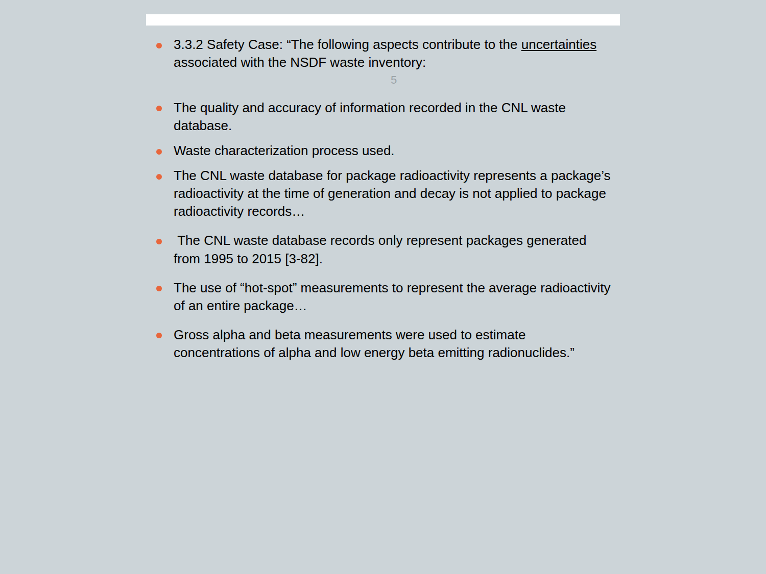3.3.2 Safety Case: “The following aspects contribute to the uncertainties associated with the NSDF waste inventory: 5
The quality and accuracy of information recorded in the CNL waste database.
Waste characterization process used.
The CNL waste database for package radioactivity represents a package’s radioactivity at the time of generation and decay is not applied to package radioactivity records…
The CNL waste database records only represent packages generated from 1995 to 2015 [3-82].
The use of “hot-spot” measurements to represent the average radioactivity of an entire package…
Gross alpha and beta measurements were used to estimate concentrations of alpha and low energy beta emitting radionuclides.”